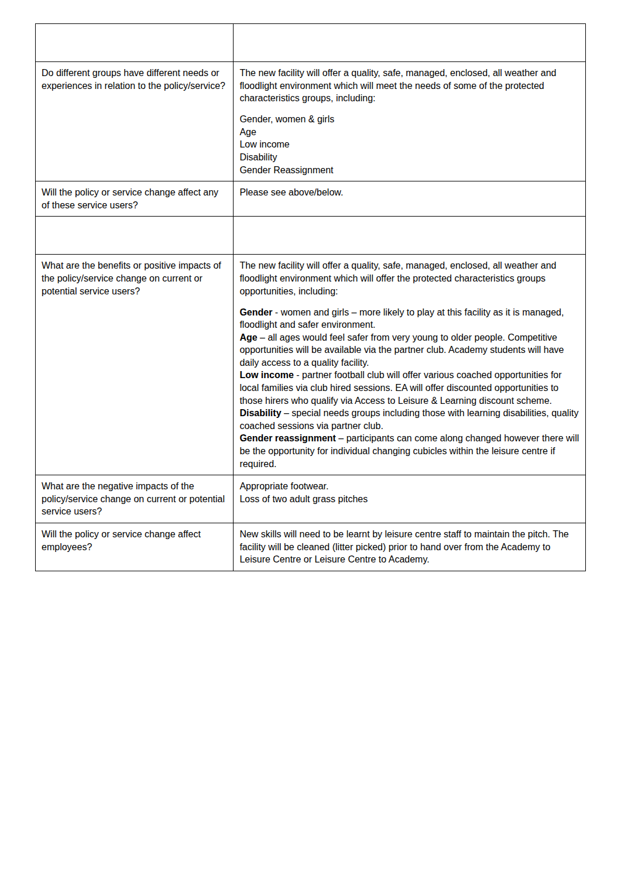| Do different groups have different needs or experiences in relation to the policy/service? | The new facility will offer a quality, safe, managed, enclosed, all weather and floodlight environment which will meet the needs of some of the protected characteristics groups, including: Gender, women & girls Age Low income Disability Gender Reassignment |
| Will the policy or service change affect any of these service users? | Please see above/below. |
| What are the benefits or positive impacts of the policy/service change on current or potential service users? | The new facility will offer a quality, safe, managed, enclosed, all weather and floodlight environment which will offer the protected characteristics groups opportunities, including: Gender - women and girls – more likely to play at this facility as it is managed, floodlight and safer environment. Age – all ages would feel safer from very young to older people. Competitive opportunities will be available via the partner club. Academy students will have daily access to a quality facility. Low income - partner football club will offer various coached opportunities for local families via club hired sessions. EA will offer discounted opportunities to those hirers who qualify via Access to Leisure & Learning discount scheme. Disability – special needs groups including those with learning disabilities, quality coached sessions via partner club. Gender reassignment – participants can come along changed however there will be the opportunity for individual changing cubicles within the leisure centre if required. |
| What are the negative impacts of the policy/service change on current or potential service users? | Appropriate footwear. Loss of two adult grass pitches |
| Will the policy or service change affect employees? | New skills will need to be learnt by leisure centre staff to maintain the pitch. The facility will be cleaned (litter picked) prior to hand over from the Academy to Leisure Centre or Leisure Centre to Academy. |